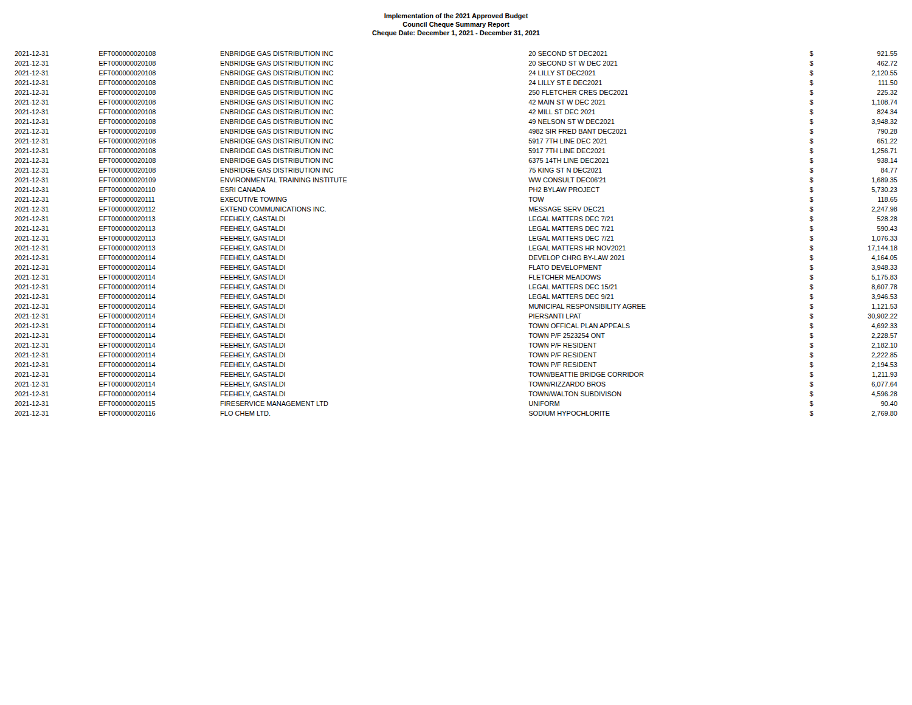Implementation of the 2021 Approved Budget
Council Cheque Summary Report
Cheque Date: December 1, 2021 - December 31, 2021
| 2021-12-31 | EFT000000020108 | ENBRIDGE GAS DISTRIBUTION INC | 20 SECOND ST DEC2021 | $ | 921.55 |
| 2021-12-31 | EFT000000020108 | ENBRIDGE GAS DISTRIBUTION INC | 20 SECOND ST W DEC 2021 | $ | 462.72 |
| 2021-12-31 | EFT000000020108 | ENBRIDGE GAS DISTRIBUTION INC | 24 LILLY ST DEC2021 | $ | 2,120.55 |
| 2021-12-31 | EFT000000020108 | ENBRIDGE GAS DISTRIBUTION INC | 24 LILLY ST E DEC2021 | $ | 111.50 |
| 2021-12-31 | EFT000000020108 | ENBRIDGE GAS DISTRIBUTION INC | 250 FLETCHER CRES DEC2021 | $ | 225.32 |
| 2021-12-31 | EFT000000020108 | ENBRIDGE GAS DISTRIBUTION INC | 42 MAIN ST W DEC 2021 | $ | 1,108.74 |
| 2021-12-31 | EFT000000020108 | ENBRIDGE GAS DISTRIBUTION INC | 42 MILL ST DEC 2021 | $ | 824.34 |
| 2021-12-31 | EFT000000020108 | ENBRIDGE GAS DISTRIBUTION INC | 49 NELSON ST W DEC2021 | $ | 3,948.32 |
| 2021-12-31 | EFT000000020108 | ENBRIDGE GAS DISTRIBUTION INC | 4982 SIR FRED BANT DEC2021 | $ | 790.28 |
| 2021-12-31 | EFT000000020108 | ENBRIDGE GAS DISTRIBUTION INC | 5917 7TH LINE DEC 2021 | $ | 651.22 |
| 2021-12-31 | EFT000000020108 | ENBRIDGE GAS DISTRIBUTION INC | 5917 7TH LINE DEC2021 | $ | 1,256.71 |
| 2021-12-31 | EFT000000020108 | ENBRIDGE GAS DISTRIBUTION INC | 6375 14TH LINE DEC2021 | $ | 938.14 |
| 2021-12-31 | EFT000000020108 | ENBRIDGE GAS DISTRIBUTION INC | 75 KING ST N DEC2021 | $ | 84.77 |
| 2021-12-31 | EFT000000020109 | ENVIRONMENTAL TRAINING INSTITUTE | WW CONSULT DEC06'21 | $ | 1,689.35 |
| 2021-12-31 | EFT000000020110 | ESRI CANADA | PH2 BYLAW PROJECT | $ | 5,730.23 |
| 2021-12-31 | EFT000000020111 | EXECUTIVE TOWING | TOW | $ | 118.65 |
| 2021-12-31 | EFT000000020112 | EXTEND COMMUNICATIONS INC. | MESSAGE SERV DEC21 | $ | 2,247.98 |
| 2021-12-31 | EFT000000020113 | FEEHELY, GASTALDI | LEGAL MATTERS DEC 7/21 | $ | 528.28 |
| 2021-12-31 | EFT000000020113 | FEEHELY, GASTALDI | LEGAL MATTERS DEC 7/21 | $ | 590.43 |
| 2021-12-31 | EFT000000020113 | FEEHELY, GASTALDI | LEGAL MATTERS DEC 7/21 | $ | 1,076.33 |
| 2021-12-31 | EFT000000020113 | FEEHELY, GASTALDI | LEGAL MATTERS HR NOV2021 | $ | 17,144.18 |
| 2021-12-31 | EFT000000020114 | FEEHELY, GASTALDI | DEVELOP CHRG BY-LAW 2021 | $ | 4,164.05 |
| 2021-12-31 | EFT000000020114 | FEEHELY, GASTALDI | FLATO DEVELOPMENT | $ | 3,948.33 |
| 2021-12-31 | EFT000000020114 | FEEHELY, GASTALDI | FLETCHER MEADOWS | $ | 5,175.83 |
| 2021-12-31 | EFT000000020114 | FEEHELY, GASTALDI | LEGAL MATTERS DEC 15/21 | $ | 8,607.78 |
| 2021-12-31 | EFT000000020114 | FEEHELY, GASTALDI | LEGAL MATTERS DEC 9/21 | $ | 3,946.53 |
| 2021-12-31 | EFT000000020114 | FEEHELY, GASTALDI | MUNICIPAL RESPONSIBILITY AGREE | $ | 1,121.53 |
| 2021-12-31 | EFT000000020114 | FEEHELY, GASTALDI | PIERSANTI LPAT | $ | 30,902.22 |
| 2021-12-31 | EFT000000020114 | FEEHELY, GASTALDI | TOWN OFFICAL PLAN APPEALS | $ | 4,692.33 |
| 2021-12-31 | EFT000000020114 | FEEHELY, GASTALDI | TOWN P/F 2523254 ONT | $ | 2,228.57 |
| 2021-12-31 | EFT000000020114 | FEEHELY, GASTALDI | TOWN P/F RESIDENT | $ | 2,182.10 |
| 2021-12-31 | EFT000000020114 | FEEHELY, GASTALDI | TOWN P/F RESIDENT | $ | 2,222.85 |
| 2021-12-31 | EFT000000020114 | FEEHELY, GASTALDI | TOWN P/F RESIDENT | $ | 2,194.53 |
| 2021-12-31 | EFT000000020114 | FEEHELY, GASTALDI | TOWN/BEATTIE BRIDGE CORRIDOR | $ | 1,211.93 |
| 2021-12-31 | EFT000000020114 | FEEHELY, GASTALDI | TOWN/RIZZARDO BROS | $ | 6,077.64 |
| 2021-12-31 | EFT000000020114 | FEEHELY, GASTALDI | TOWN/WALTON SUBDIVISON | $ | 4,596.28 |
| 2021-12-31 | EFT000000020115 | FIRESERVICE MANAGEMENT LTD | UNIFORM | $ | 90.40 |
| 2021-12-31 | EFT000000020116 | FLO CHEM LTD. | SODIUM HYPOCHLORITE | $ | 2,769.80 |